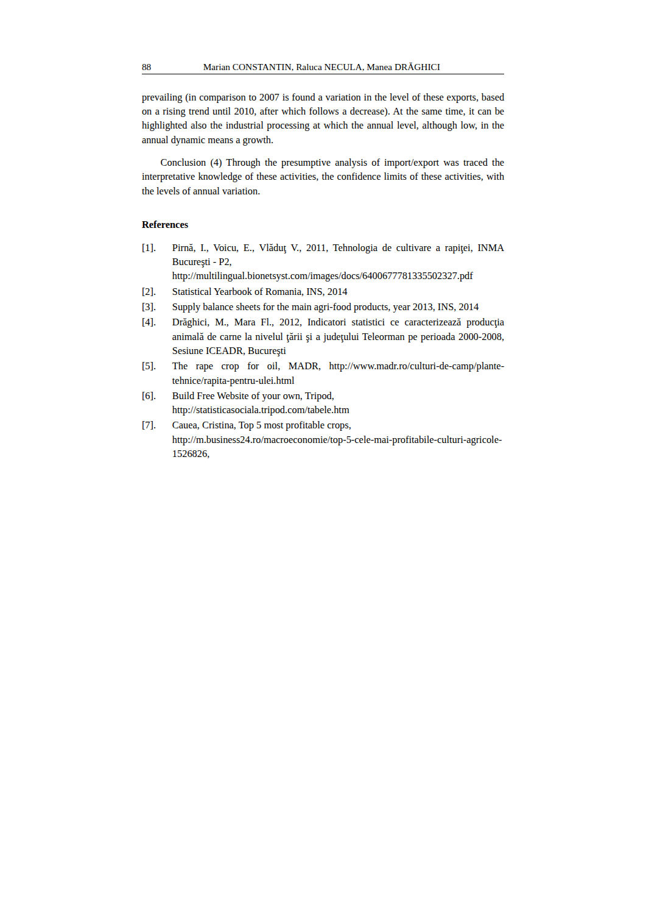88
Marian CONSTANTIN, Raluca NECULA, Manea DRĂGHICI
prevailing (in comparison to 2007 is found a variation in the level of these exports, based on a rising trend until 2010, after which follows a decrease). At the same time, it can be highlighted also the industrial processing at which the annual level, although low, in the annual dynamic means a growth.
Conclusion (4) Through the presumptive analysis of import/export was traced the interpretative knowledge of these activities, the confidence limits of these activities, with the levels of annual variation.
References
[1]. Pirnă, I., Voicu, E., Vlăduţ V., 2011, Tehnologia de cultivare a rapiţei, INMA Bucureşti - P2, http://multilingual.bionetsyst.com/images/docs/6400677781335502327.pdf
[2]. Statistical Yearbook of Romania, INS, 2014
[3]. Supply balance sheets for the main agri-food products, year 2013, INS, 2014
[4]. Drăghici, M., Mara Fl., 2012, Indicatori statistici ce caracterizează producţia animală de carne la nivelul ţării şi a judeţului Teleorman pe perioada 2000-2008, Sesiune ICEADR, Bucureşti
[5]. The rape crop for oil, MADR, http://www.madr.ro/culturi-de-camp/plante-tehnice/rapita-pentru-ulei.html
[6]. Build Free Website of your own, Tripod, http://statisticasociala.tripod.com/tabele.htm
[7]. Cauea, Cristina, Top 5 most profitable crops, http://m.business24.ro/macroeconomie/top-5-cele-mai-profitabile-culturi-agricole-1526826,